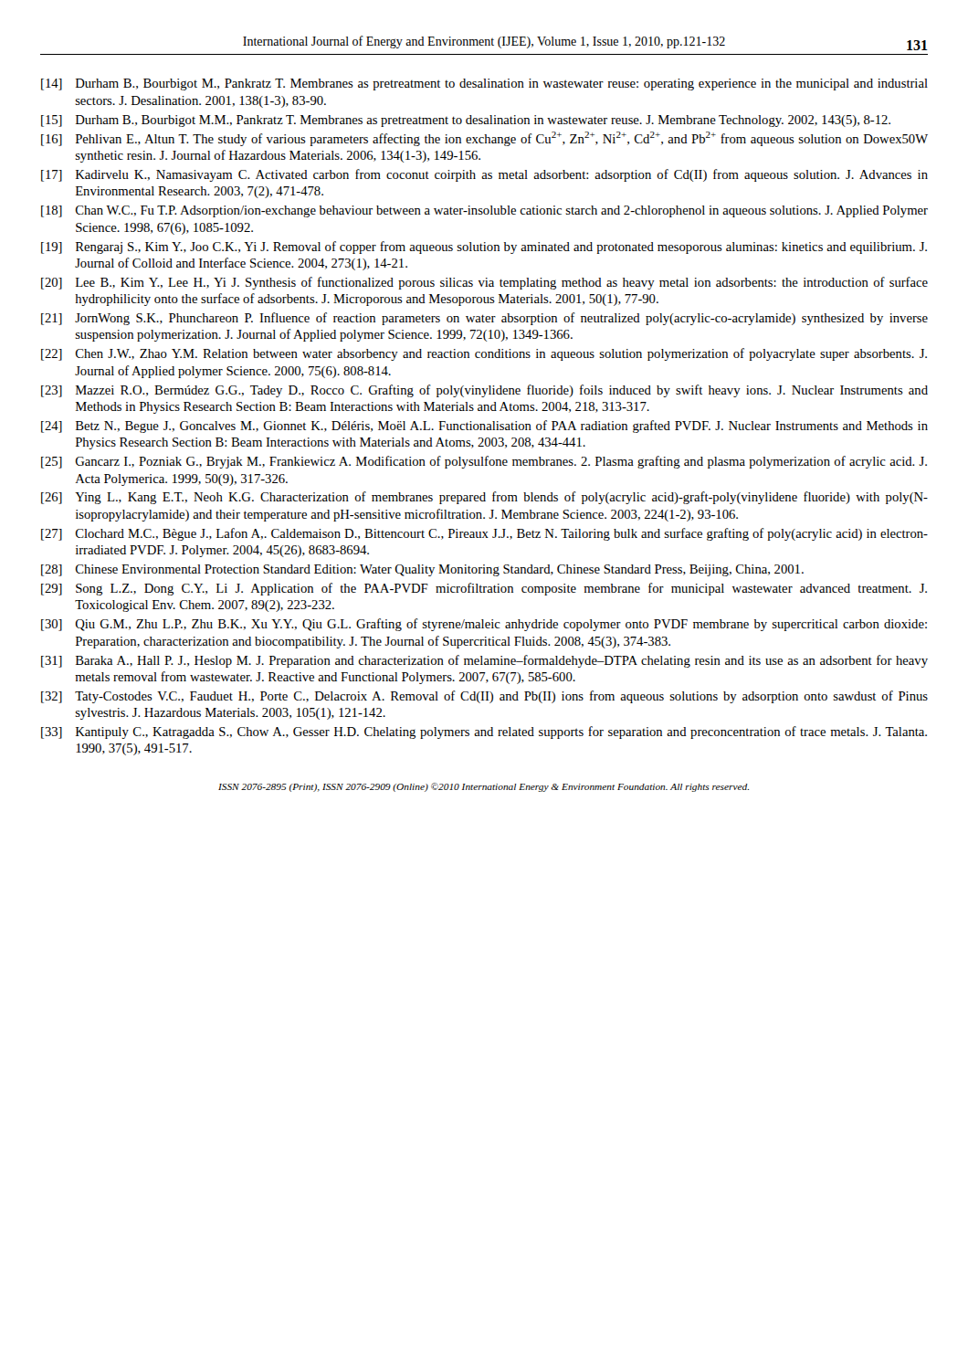International Journal of Energy and Environment (IJEE), Volume 1, Issue 1, 2010, pp.121-132 131
[14] Durham B., Bourbigot M., Pankratz T. Membranes as pretreatment to desalination in wastewater reuse: operating experience in the municipal and industrial sectors. J. Desalination. 2001, 138(1-3), 83-90.
[15] Durham B., Bourbigot M.M., Pankratz T. Membranes as pretreatment to desalination in wastewater reuse. J. Membrane Technology. 2002, 143(5), 8-12.
[16] Pehlivan E., Altun T. The study of various parameters affecting the ion exchange of Cu2+, Zn2+, Ni2+, Cd2+, and Pb2+ from aqueous solution on Dowex50W synthetic resin. J. Journal of Hazardous Materials. 2006, 134(1-3), 149-156.
[17] Kadirvelu K., Namasivayam C. Activated carbon from coconut coirpith as metal adsorbent: adsorption of Cd(II) from aqueous solution. J. Advances in Environmental Research. 2003, 7(2), 471-478.
[18] Chan W.C., Fu T.P. Adsorption/ion-exchange behaviour between a water-insoluble cationic starch and 2-chlorophenol in aqueous solutions. J. Applied Polymer Science. 1998, 67(6), 1085-1092.
[19] Rengaraj S., Kim Y., Joo C.K., Yi J. Removal of copper from aqueous solution by aminated and protonated mesoporous aluminas: kinetics and equilibrium. J. Journal of Colloid and Interface Science. 2004, 273(1), 14-21.
[20] Lee B., Kim Y., Lee H., Yi J. Synthesis of functionalized porous silicas via templating method as heavy metal ion adsorbents: the introduction of surface hydrophilicity onto the surface of adsorbents. J. Microporous and Mesoporous Materials. 2001, 50(1), 77-90.
[21] JornWong S.K., Phunchareon P. Influence of reaction parameters on water absorption of neutralized poly(acrylic-co-acrylamide) synthesized by inverse suspension polymerization. J. Journal of Applied polymer Science. 1999, 72(10), 1349-1366.
[22] Chen J.W., Zhao Y.M. Relation between water absorbency and reaction conditions in aqueous solution polymerization of polyacrylate super absorbents. J. Journal of Applied polymer Science. 2000, 75(6). 808-814.
[23] Mazzei R.O., Bermúdez G.G., Tadey D., Rocco C. Grafting of poly(vinylidene fluoride) foils induced by swift heavy ions. J. Nuclear Instruments and Methods in Physics Research Section B: Beam Interactions with Materials and Atoms. 2004, 218, 313-317.
[24] Betz N., Begue J., Goncalves M., Gionnet K., Déléris, Moël A.L. Functionalisation of PAA radiation grafted PVDF. J. Nuclear Instruments and Methods in Physics Research Section B: Beam Interactions with Materials and Atoms, 2003, 208, 434-441.
[25] Gancarz I., Pozniak G., Bryjak M., Frankiewicz A. Modification of polysulfone membranes. 2. Plasma grafting and plasma polymerization of acrylic acid. J. Acta Polymerica. 1999, 50(9), 317-326.
[26] Ying L., Kang E.T., Neoh K.G. Characterization of membranes prepared from blends of poly(acrylic acid)-graft-poly(vinylidene fluoride) with poly(N-isopropylacrylamide) and their temperature and pH-sensitive microfiltration. J. Membrane Science. 2003, 224(1-2), 93-106.
[27] Clochard M.C., Bègue J., Lafon A,. Caldemaison D., Bittencourt C., Pireaux J.J., Betz N. Tailoring bulk and surface grafting of poly(acrylic acid) in electron-irradiated PVDF. J. Polymer. 2004, 45(26), 8683-8694.
[28] Chinese Environmental Protection Standard Edition: Water Quality Monitoring Standard, Chinese Standard Press, Beijing, China, 2001.
[29] Song L.Z., Dong C.Y., Li J. Application of the PAA-PVDF microfiltration composite membrane for municipal wastewater advanced treatment. J. Toxicological Env. Chem. 2007, 89(2), 223-232.
[30] Qiu G.M., Zhu L.P., Zhu B.K., Xu Y.Y., Qiu G.L. Grafting of styrene/maleic anhydride copolymer onto PVDF membrane by supercritical carbon dioxide: Preparation, characterization and biocompatibility. J. The Journal of Supercritical Fluids. 2008, 45(3), 374-383.
[31] Baraka A., Hall P. J., Heslop M. J. Preparation and characterization of melamine–formaldehyde–DTPA chelating resin and its use as an adsorbent for heavy metals removal from wastewater. J. Reactive and Functional Polymers. 2007, 67(7), 585-600.
[32] Taty-Costodes V.C., Fauduet H., Porte C., Delacroix A. Removal of Cd(II) and Pb(II) ions from aqueous solutions by adsorption onto sawdust of Pinus sylvestris. J. Hazardous Materials. 2003, 105(1), 121-142.
[33] Kantipuly C., Katragadda S., Chow A., Gesser H.D. Chelating polymers and related supports for separation and preconcentration of trace metals. J. Talanta. 1990, 37(5), 491-517.
ISSN 2076-2895 (Print), ISSN 2076-2909 (Online) ©2010 International Energy & Environment Foundation. All rights reserved.